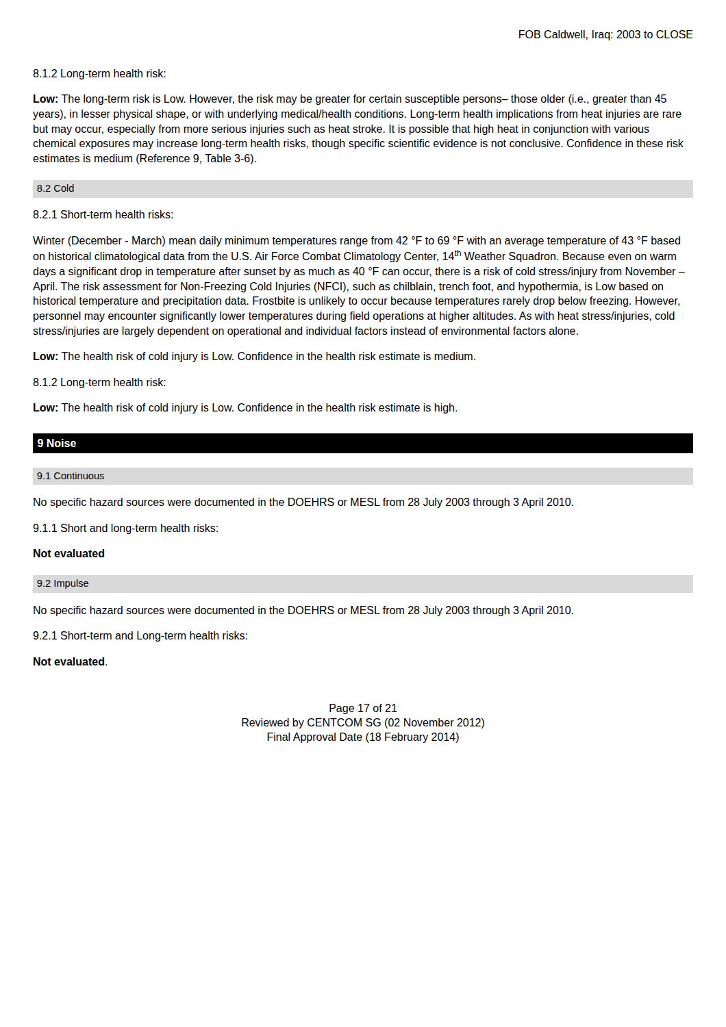FOB Caldwell, Iraq: 2003 to CLOSE
8.1.2 Long-term health risk:
Low: The long-term risk is Low. However, the risk may be greater for certain susceptible persons– those older (i.e., greater than 45 years), in lesser physical shape, or with underlying medical/health conditions. Long-term health implications from heat injuries are rare but may occur, especially from more serious injuries such as heat stroke. It is possible that high heat in conjunction with various chemical exposures may increase long-term health risks, though specific scientific evidence is not conclusive. Confidence in these risk estimates is medium (Reference 9, Table 3-6).
8.2 Cold
8.2.1 Short-term health risks:
Winter (December - March) mean daily minimum temperatures range from 42 °F to 69 °F with an average temperature of 43 °F based on historical climatological data from the U.S. Air Force Combat Climatology Center, 14th Weather Squadron. Because even on warm days a significant drop in temperature after sunset by as much as 40 °F can occur, there is a risk of cold stress/injury from November – April. The risk assessment for Non-Freezing Cold Injuries (NFCI), such as chilblain, trench foot, and hypothermia, is Low based on historical temperature and precipitation data. Frostbite is unlikely to occur because temperatures rarely drop below freezing. However, personnel may encounter significantly lower temperatures during field operations at higher altitudes. As with heat stress/injuries, cold stress/injuries are largely dependent on operational and individual factors instead of environmental factors alone.
Low: The health risk of cold injury is Low. Confidence in the health risk estimate is medium.
8.1.2 Long-term health risk:
Low: The health risk of cold injury is Low. Confidence in the health risk estimate is high.
9 Noise
9.1 Continuous
No specific hazard sources were documented in the DOEHRS or MESL from 28 July 2003 through 3 April 2010.
9.1.1 Short and long-term health risks:
Not evaluated
9.2 Impulse
No specific hazard sources were documented in the DOEHRS or MESL from 28 July 2003 through 3 April 2010.
9.2.1 Short-term and Long-term health risks:
Not evaluated.
Page 17 of 21
Reviewed by CENTCOM SG (02 November 2012)
Final Approval Date (18 February 2014)